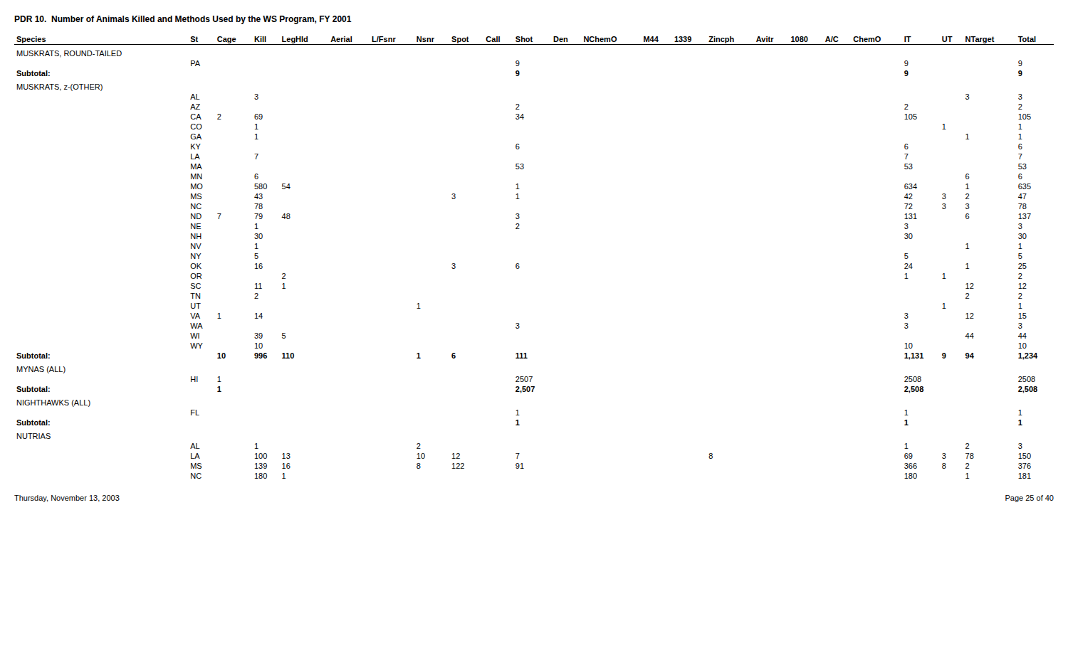PDR 10. Number of Animals Killed and Methods Used by the WS Program, FY 2001
| Species | St | Cage | Kill | LegHld | Aerial | L/Fsnr | Nsnr | Spot | Call | Shot | Den | NChemO | M44 | 1339 | Zincph | Avitr | 1080 | A/C | ChemO | IT | UT | NTarget | Total |
| --- | --- | --- | --- | --- | --- | --- | --- | --- | --- | --- | --- | --- | --- | --- | --- | --- | --- | --- | --- | --- | --- | --- | --- |
| MUSKRATS, ROUND-TAILED | | | | | | | | | | | | | | | | | | | | | | | |
| | PA | | | | | | | | | 9 | | | | | | | | | | 9 | | | 9 |
| Subtotal: | | | | | | | | | | 9 | | | | | | | | | | 9 | | | 9 |
| MUSKRATS, z-(OTHER) | | | | | | | | | | | | | | | | | | | | | | | |
| | AL | | 3 | | | | | | | | | | | | | | | | | | | 3 | 3 |
| | AZ | | | | | | | | | 2 | | | | | | | | | | 2 | | | 2 |
| | CA | 2 | 69 | | | | | | | 34 | | | | | | | | | | 105 | | | 105 |
| | CO | | 1 | | | | | | | | | | | | | | | | | | 1 | | 1 |
| | GA | | 1 | | | | | | | | | | | | | | | | | | | 1 | 1 |
| | KY | | | | | | | | | 6 | | | | | | | | | | 6 | | | 6 |
| | LA | | 7 | | | | | | | | | | | | | | | | | 7 | | | 7 |
| | MA | | | | | | | | | 53 | | | | | | | | | | 53 | | | 53 |
| | MN | | 6 | | | | | | | | | | | | | | | | | | | 6 | 6 |
| | MO | | 580 | 54 | | | | | | 1 | | | | | | | | | | 634 | | 1 | 635 |
| | MS | | 43 | | | | | 3 | | 1 | | | | | | | | | | 42 | 3 | 2 | 47 |
| | NC | | 78 | | | | | | | | | | | | | | | | | 72 | 3 | 3 | 78 |
| | ND | 7 | 79 | 48 | | | | | | 3 | | | | | | | | | | 131 | | 6 | 137 |
| | NE | | 1 | | | | | | | 2 | | | | | | | | | | 3 | | | 3 |
| | NH | | 30 | | | | | | | | | | | | | | | | | 30 | | | 30 |
| | NV | | 1 | | | | | | | | | | | | | | | | | | | 1 | 1 |
| | NY | | 5 | | | | | | | | | | | | | | | | | 5 | | | 5 |
| | OK | | 16 | | | | | 3 | | 6 | | | | | | | | | | 24 | | 1 | 25 |
| | OR | | | 2 | | | | | | | | | | | | | | | | 1 | 1 | | 2 |
| | SC | | 11 | 1 | | | | | | | | | | | | | | | | | | 12 | 12 |
| | TN | | 2 | | | | | | | | | | | | | | | | | | | 2 | 2 |
| | UT | | | | | | 1 | | | | | | | | | | | | | | 1 | | 1 |
| | VA | 1 | 14 | | | | | | | | | | | | | | | | | 3 | | 12 | 15 |
| | WA | | | | | | | | | 3 | | | | | | | | | | 3 | | | 3 |
| | WI | | 39 | 5 | | | | | | | | | | | | | | | | | | 44 | 44 |
| | WY | | 10 | | | | | | | | | | | | | | | | | 10 | | | 10 |
| Subtotal: | | 10 | 996 | 110 | | | 1 | 6 | | 111 | | | | | | | | | | 1,131 | 9 | 94 | 1,234 |
| MYNAS (ALL) | | | | | | | | | | | | | | | | | | | | | | | |
| | HI | 1 | | | | | | | | 2507 | | | | | | | | | | 2508 | | | 2508 |
| Subtotal: | | 1 | | | | | | | | 2,507 | | | | | | | | | | 2,508 | | | 2,508 |
| NIGHTHAWKS (ALL) | | | | | | | | | | | | | | | | | | | | | | | |
| | FL | | | | | | | | | 1 | | | | | | | | | | 1 | | | 1 |
| Subtotal: | | | | | | | | | | 1 | | | | | | | | | | 1 | | | 1 |
| NUTRIAS | | | | | | | | | | | | | | | | | | | | | | | |
| | AL | | 1 | | | | 2 | | | | | | | | | | | | | 1 | | 2 | 3 |
| | LA | | 100 | 13 | | | 10 | 12 | | 7 | | | | | 8 | | | | | 69 | 3 | 78 | 150 |
| | MS | | 139 | 16 | | | 8 | 122 | | 91 | | | | | | | | | | 366 | 8 | 2 | 376 |
| | NC | | 180 | 1 | | | | | | | | | | | | | | | | 180 | | 1 | 181 |
Thursday, November 13, 2003 Page 25 of 40